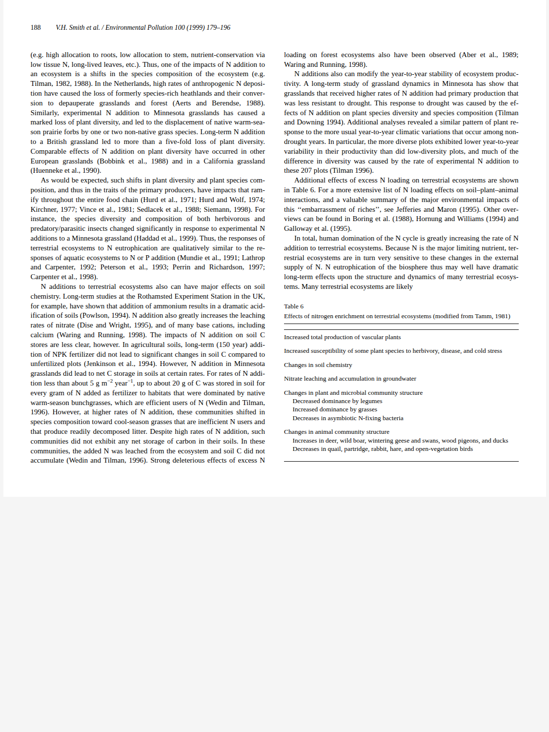188 V.H. Smith et al. / Environmental Pollution 100 (1999) 179–196
(e.g. high allocation to roots, low allocation to stem, nutrient-conservation via low tissue N, long-lived leaves, etc.). Thus, one of the impacts of N addition to an ecosystem is a shifts in the species composition of the ecosystem (e.g. Tilman, 1982, 1988). In the Netherlands, high rates of anthropogenic N deposition have caused the loss of formerly species-rich heathlands and their conversion to depauperate grasslands and forest (Aerts and Berendse, 1988). Similarly, experimental N addition to Minnesota grasslands has caused a marked loss of plant diversity, and led to the displacement of native warm-season prairie forbs by one or two non-native grass species. Long-term N addition to a British grassland led to more than a five-fold loss of plant diversity. Comparable effects of N addition on plant diversity have occurred in other European grasslands (Bobbink et al., 1988) and in a California grassland (Huenneke et al., 1990).
As would be expected, such shifts in plant diversity and plant species composition, and thus in the traits of the primary producers, have impacts that ramify throughout the entire food chain (Hurd et al., 1971; Hurd and Wolf, 1974; Kirchner, 1977; Vince et al., 1981; Sedlacek et al., 1988; Siemann, 1998). For instance, the species diversity and composition of both herbivorous and predatory/parasitic insects changed significantly in response to experimental N additions to a Minnesota grassland (Haddad et al., 1999). Thus, the responses of terrestrial ecosystems to N eutrophication are qualitatively similar to the responses of aquatic ecosystems to N or P addition (Mundie et al., 1991; Lathrop and Carpenter, 1992; Peterson et al., 1993; Perrin and Richardson, 1997; Carpenter et al., 1998).
N additions to terrestrial ecosystems also can have major effects on soil chemistry. Long-term studies at the Rothamsted Experiment Station in the UK, for example, have shown that addition of ammonium results in a dramatic acidification of soils (Powlson, 1994). N addition also greatly increases the leaching rates of nitrate (Dise and Wright, 1995), and of many base cations, including calcium (Waring and Running, 1998). The impacts of N addition on soil C stores are less clear, however. In agricultural soils, long-term (150 year) addition of NPK fertilizer did not lead to significant changes in soil C compared to unfertilized plots (Jenkinson et al., 1994). However, N addition in Minnesota grasslands did lead to net C storage in soils at certain rates. For rates of N addition less than about 5 g m−2 year−1, up to about 20 g of C was stored in soil for every gram of N added as fertilizer to habitats that were dominated by native warm-season bunchgrasses, which are efficient users of N (Wedin and Tilman, 1996). However, at higher rates of N addition, these communities shifted in species composition toward cool-season grasses that are inefficient N users and that produce readily decomposed litter. Despite high rates of N addition, such communities did not exhibit any net storage of carbon in their soils. In these communities, the added N was leached from the ecosystem and soil C did not accumulate (Wedin and Tilman, 1996). Strong deleterious effects of excess N loading on forest ecosystems also have been observed (Aber et al., 1989; Waring and Running, 1998).
N additions also can modify the year-to-year stability of ecosystem productivity. A long-term study of grassland dynamics in Minnesota has show that grasslands that received higher rates of N addition had primary production that was less resistant to drought. This response to drought was caused by the effects of N addition on plant species diversity and species composition (Tilman and Downing 1994). Additional analyses revealed a similar pattern of plant response to the more usual year-to-year climatic variations that occur among non-drought years. In particular, the more diverse plots exhibited lower year-to-year variability in their productivity than did low-diversity plots, and much of the difference in diversity was caused by the rate of experimental N addition to these 207 plots (Tilman 1996).
Additional effects of excess N loading on terrestrial ecosystems are shown in Table 6. For a more extensive list of N loading effects on soil–plant–animal interactions, and a valuable summary of the major environmental impacts of this ‘‘embarrassment of riches’’, see Jefferies and Maron (1995). Other overviews can be found in Boring et al. (1988), Hornung and Williams (1994) and Galloway et al. (1995).
In total, human domination of the N cycle is greatly increasing the rate of N addition to terrestrial ecosystems. Because N is the major limiting nutrient, terrestrial ecosystems are in turn very sensitive to these changes in the external supply of N. N eutrophication of the biosphere thus may well have dramatic long-term effects upon the structure and dynamics of many terrestrial ecosystems. Many terrestrial ecosystems are likely
Table 6
Effects of nitrogen enrichment on terrestrial ecosystems (modified from Tamm, 1981)
| Increased total production of vascular plants |
| Increased susceptibility of some plant species to herbivory, disease, and cold stress |
| Changes in soil chemistry |
| Nitrate leaching and accumulation in groundwater |
| Changes in plant and microbial community structure Decreased dominance by legumes Increased dominance by grasses Decreases in asymbiotic N-fixing bacteria |
| Changes in animal community structure Increases in deer, wild boar, wintering geese and swans, wood pigeons, and ducks Decreases in quail, partridge, rabbit, hare, and open-vegetation birds |